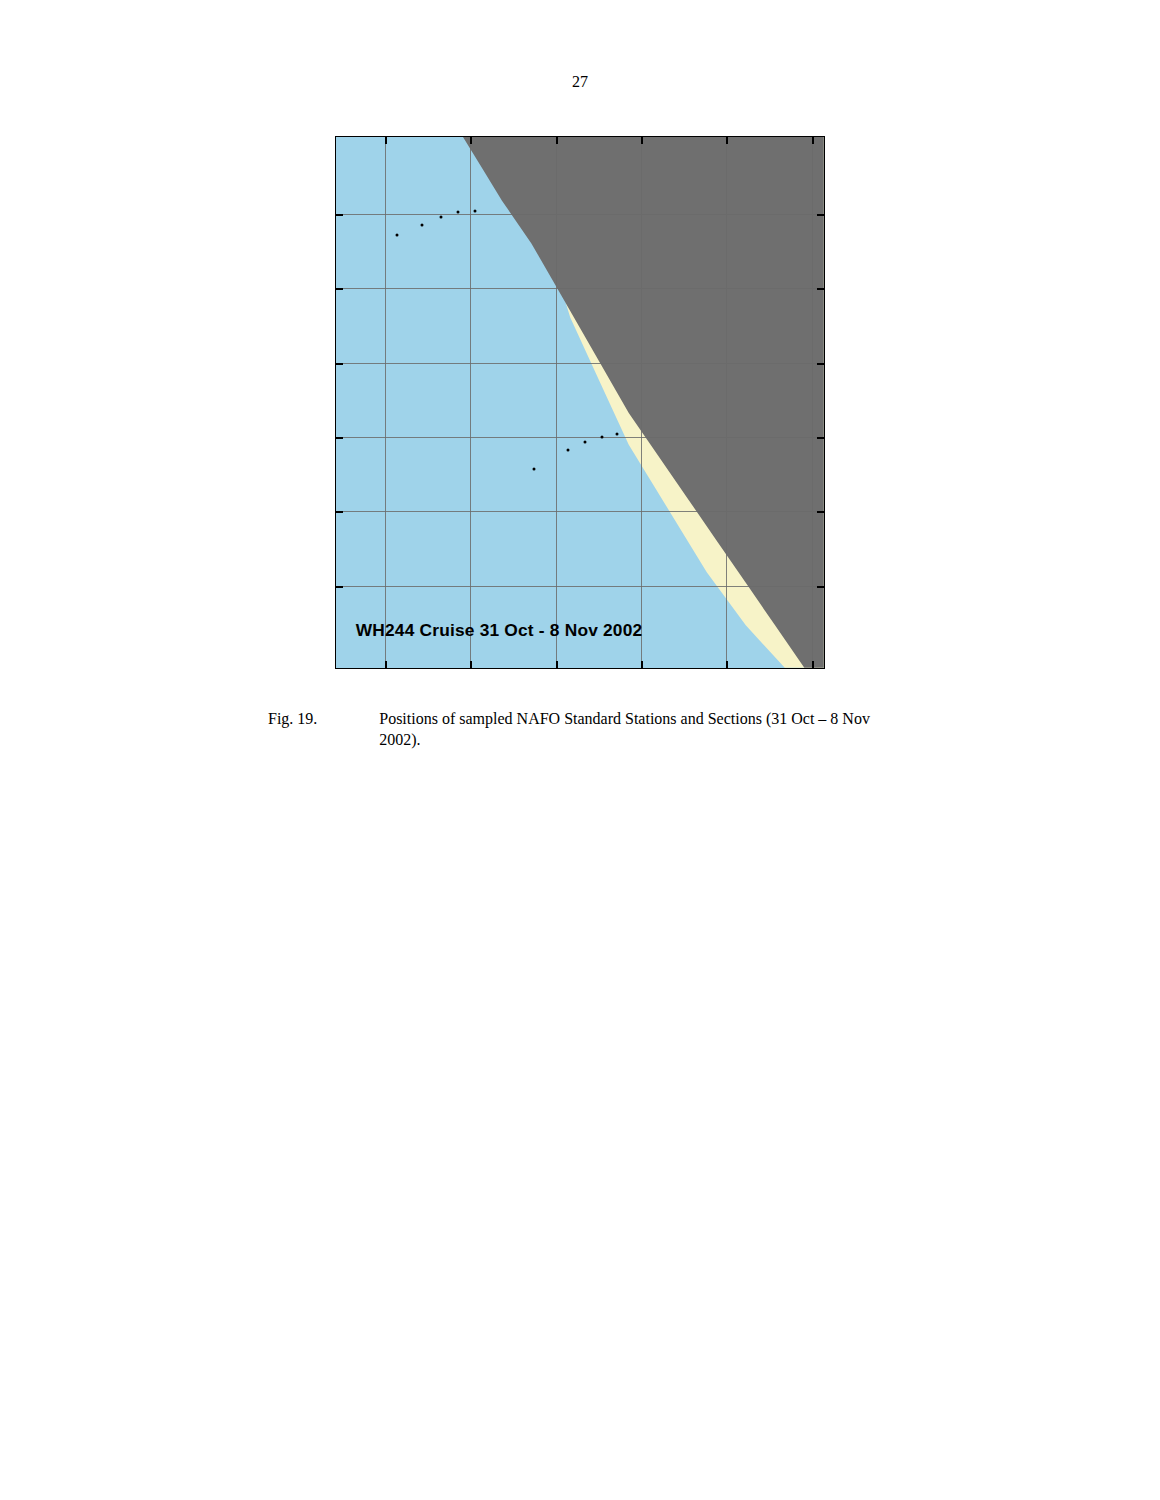27
64°N 63°N 62°N 61°N 60°N 59°N 54°W 52°W 50°W 48°W 46°W 44°W
WH244 Cruise 31 Oct - 8 Nov 2002
Ocean Data View
Fig. 19. Positions of sampled NAFO Standard Stations and Sections (31 Oct – 8 Nov 2002).